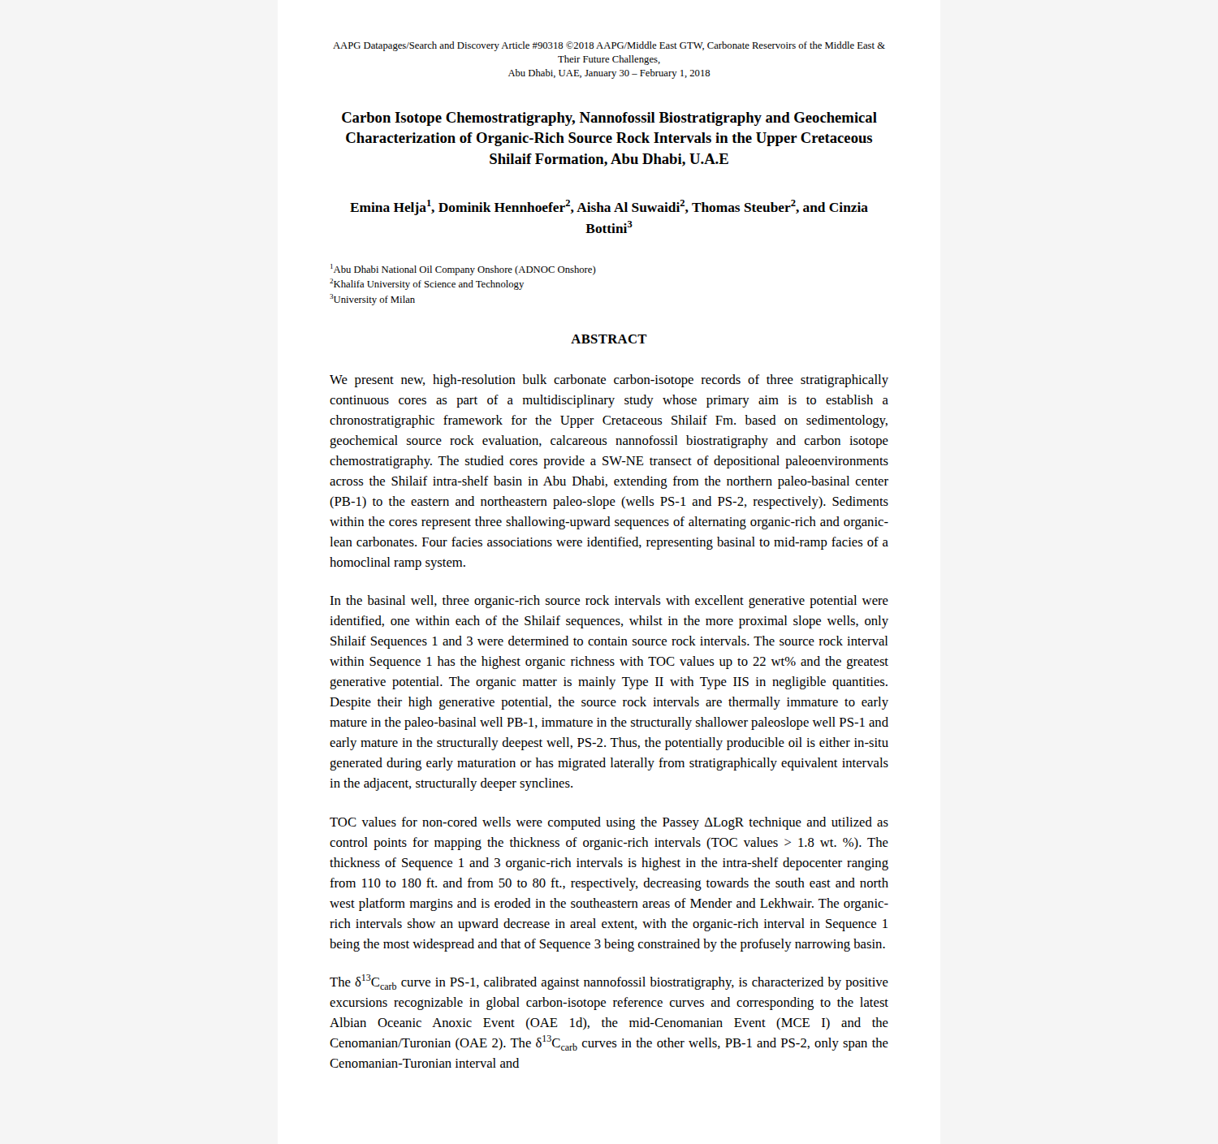AAPG Datapages/Search and Discovery Article #90318 ©2018 AAPG/Middle East GTW, Carbonate Reservoirs of the Middle East & Their Future Challenges,
Abu Dhabi, UAE, January 30 – February 1, 2018
Carbon Isotope Chemostratigraphy, Nannofossil Biostratigraphy and Geochemical Characterization of Organic-Rich Source Rock Intervals in the Upper Cretaceous Shilaif Formation, Abu Dhabi, U.A.E
Emina Helja1, Dominik Hennhoefer2, Aisha Al Suwaidi2, Thomas Steuber2, and Cinzia Bottini3
1Abu Dhabi National Oil Company Onshore (ADNOC Onshore)
2Khalifa University of Science and Technology
3University of Milan
ABSTRACT
We present new, high-resolution bulk carbonate carbon-isotope records of three stratigraphically continuous cores as part of a multidisciplinary study whose primary aim is to establish a chronostratigraphic framework for the Upper Cretaceous Shilaif Fm. based on sedimentology, geochemical source rock evaluation, calcareous nannofossil biostratigraphy and carbon isotope chemostratigraphy. The studied cores provide a SW-NE transect of depositional paleoenvironments across the Shilaif intra-shelf basin in Abu Dhabi, extending from the northern paleo-basinal center (PB-1) to the eastern and northeastern paleo-slope (wells PS-1 and PS-2, respectively). Sediments within the cores represent three shallowing-upward sequences of alternating organic-rich and organic-lean carbonates. Four facies associations were identified, representing basinal to mid-ramp facies of a homoclinal ramp system.
In the basinal well, three organic-rich source rock intervals with excellent generative potential were identified, one within each of the Shilaif sequences, whilst in the more proximal slope wells, only Shilaif Sequences 1 and 3 were determined to contain source rock intervals. The source rock interval within Sequence 1 has the highest organic richness with TOC values up to 22 wt% and the greatest generative potential. The organic matter is mainly Type II with Type IIS in negligible quantities. Despite their high generative potential, the source rock intervals are thermally immature to early mature in the paleo-basinal well PB-1, immature in the structurally shallower paleoslope well PS-1 and early mature in the structurally deepest well, PS-2. Thus, the potentially producible oil is either in-situ generated during early maturation or has migrated laterally from stratigraphically equivalent intervals in the adjacent, structurally deeper synclines.
TOC values for non-cored wells were computed using the Passey ΔLogR technique and utilized as control points for mapping the thickness of organic-rich intervals (TOC values > 1.8 wt. %). The thickness of Sequence 1 and 3 organic-rich intervals is highest in the intra-shelf depocenter ranging from 110 to 180 ft. and from 50 to 80 ft., respectively, decreasing towards the south east and north west platform margins and is eroded in the southeastern areas of Mender and Lekhwair. The organic-rich intervals show an upward decrease in areal extent, with the organic-rich interval in Sequence 1 being the most widespread and that of Sequence 3 being constrained by the profusely narrowing basin.
The δ13Ccarb curve in PS-1, calibrated against nannofossil biostratigraphy, is characterized by positive excursions recognizable in global carbon-isotope reference curves and corresponding to the latest Albian Oceanic Anoxic Event (OAE 1d), the mid-Cenomanian Event (MCE I) and the Cenomanian/Turonian (OAE 2). The δ13Ccarb curves in the other wells, PB-1 and PS-2, only span the Cenomanian-Turonian interval and